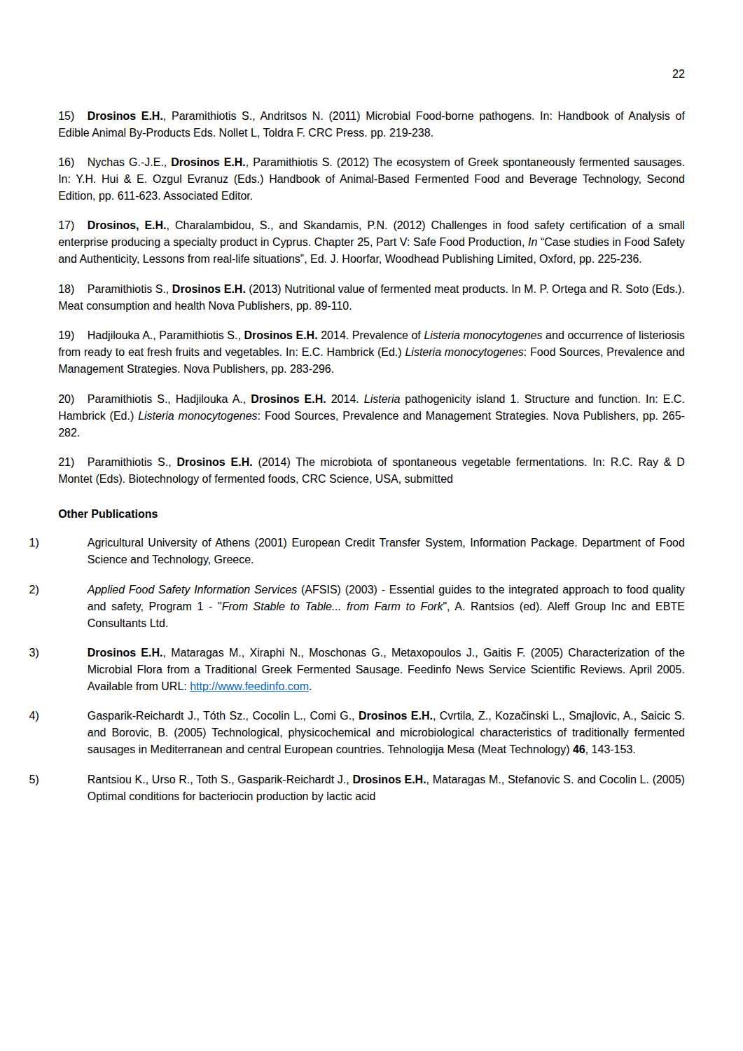22
15) Drosinos E.H., Paramithiotis S., Andritsos N. (2011) Microbial Food-borne pathogens. In: Handbook of Analysis of Edible Animal By-Products Eds. Nollet L, Toldra F. CRC Press. pp. 219-238.
16) Nychas G.-J.E., Drosinos E.H., Paramithiotis S. (2012) The ecosystem of Greek spontaneously fermented sausages. In: Y.H. Hui & E. Ozgul Evranuz (Eds.) Handbook of Animal-Based Fermented Food and Beverage Technology, Second Edition, pp. 611-623. Associated Editor.
17) Drosinos, E.H., Charalambidou, S., and Skandamis, P.N. (2012) Challenges in food safety certification of a small enterprise producing a specialty product in Cyprus. Chapter 25, Part V: Safe Food Production, In “Case studies in Food Safety and Authenticity, Lessons from real-life situations”, Ed. J. Hoorfar, Woodhead Publishing Limited, Oxford, pp. 225-236.
18) Paramithiotis S., Drosinos E.H. (2013) Nutritional value of fermented meat products. In M. P. Ortega and R. Soto (Eds.). Meat consumption and health Nova Publishers, pp. 89-110.
19) Hadjilouka A., Paramithiotis S., Drosinos E.H. 2014. Prevalence of Listeria monocytogenes and occurrence of listeriosis from ready to eat fresh fruits and vegetables. In: E.C. Hambrick (Ed.) Listeria monocytogenes: Food Sources, Prevalence and Management Strategies. Nova Publishers, pp. 283-296.
20) Paramithiotis S., Hadjilouka A., Drosinos E.H. 2014. Listeria pathogenicity island 1. Structure and function. In: E.C. Hambrick (Ed.) Listeria monocytogenes: Food Sources, Prevalence and Management Strategies. Nova Publishers, pp. 265-282.
21) Paramithiotis S., Drosinos E.H. (2014) The microbiota of spontaneous vegetable fermentations. In: R.C. Ray & D Montet (Eds). Biotechnology of fermented foods, CRC Science, USA, submitted
Other Publications
1) Agricultural University of Athens (2001) European Credit Transfer System, Information Package. Department of Food Science and Technology, Greece.
2) Applied Food Safety Information Services (AFSIS) (2003) - Essential guides to the integrated approach to food quality and safety, Program 1 - "From Stable to Table... from Farm to Fork", A. Rantsios (ed). Aleff Group Inc and EBTE Consultants Ltd.
3) Drosinos E.H., Mataragas M., Xiraphi N., Moschonas G., Metaxopoulos J., Gaitis F. (2005) Characterization of the Microbial Flora from a Traditional Greek Fermented Sausage. Feedinfo News Service Scientific Reviews. April 2005. Available from URL: http://www.feedinfo.com.
4) Gasparik-Reichardt J., Tóth Sz., Cocolin L., Comi G., Drosinos E.H., Cvrtila, Z., Kozačinski L., Smajlovic, A., Saicic S. and Borovic, B. (2005) Technological, physicochemical and microbiological characteristics of traditionally fermented sausages in Mediterranean and central European countries. Tehnologija Mesa (Meat Technology) 46, 143-153.
5) Rantsiou K., Urso R., Toth S., Gasparik-Reichardt J., Drosinos E.H., Mataragas M., Stefanovic S. and Cocolin L. (2005) Optimal conditions for bacteriocin production by lactic acid